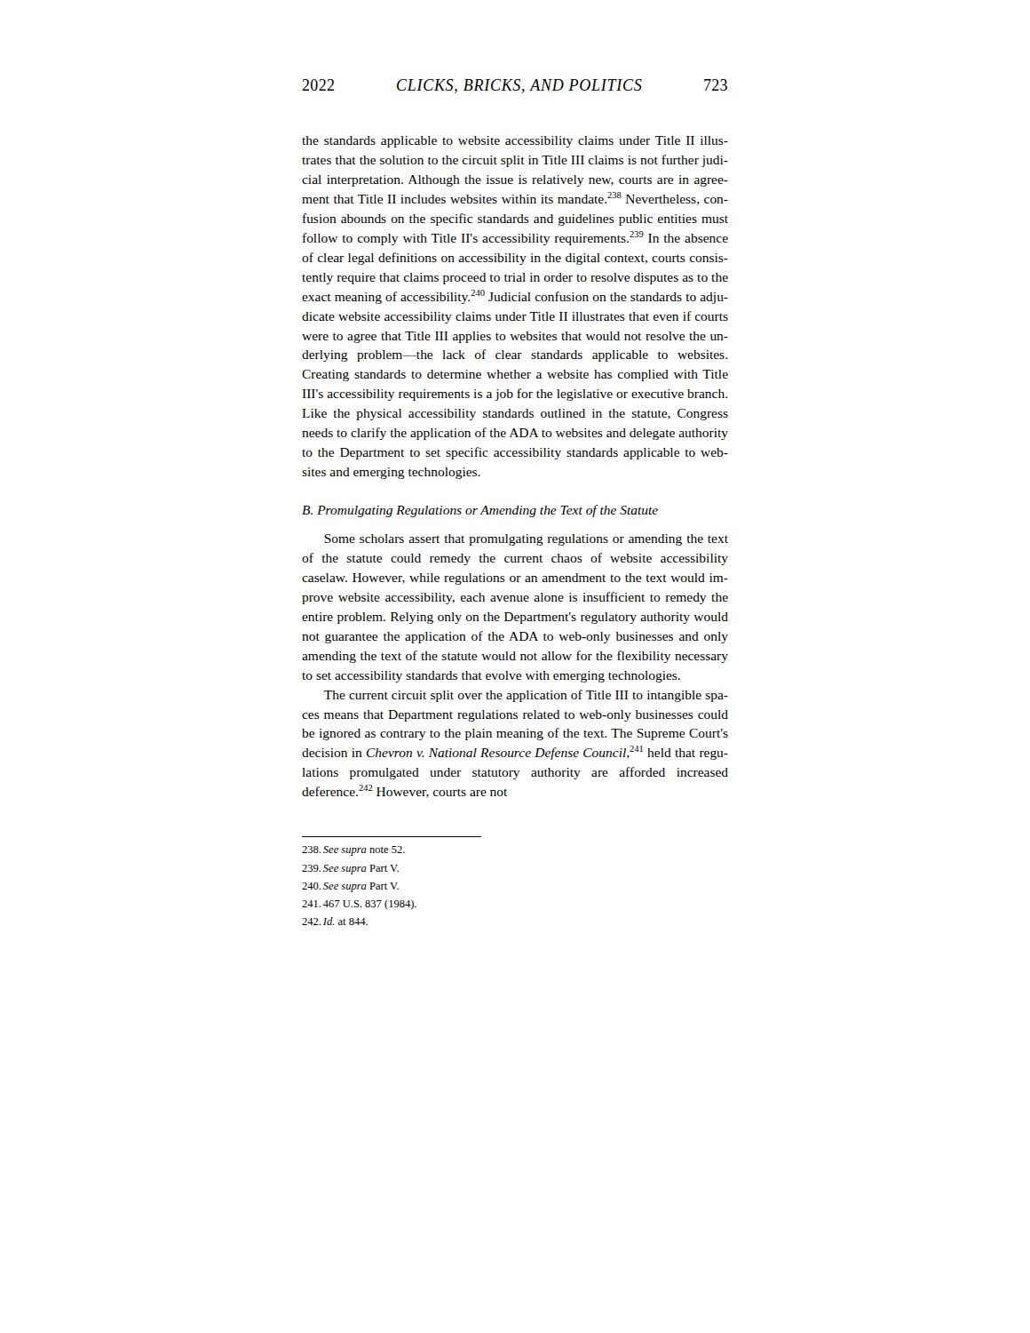2022 CLICKS, BRICKS, AND POLITICS 723
the standards applicable to website accessibility claims under Title II illustrates that the solution to the circuit split in Title III claims is not further judicial interpretation. Although the issue is relatively new, courts are in agreement that Title II includes websites within its mandate.238 Nevertheless, confusion abounds on the specific standards and guidelines public entities must follow to comply with Title II's accessibility requirements.239 In the absence of clear legal definitions on accessibility in the digital context, courts consistently require that claims proceed to trial in order to resolve disputes as to the exact meaning of accessibility.240 Judicial confusion on the standards to adjudicate website accessibility claims under Title II illustrates that even if courts were to agree that Title III applies to websites that would not resolve the underlying problem—the lack of clear standards applicable to websites. Creating standards to determine whether a website has complied with Title III's accessibility requirements is a job for the legislative or executive branch. Like the physical accessibility standards outlined in the statute, Congress needs to clarify the application of the ADA to websites and delegate authority to the Department to set specific accessibility standards applicable to websites and emerging technologies.
B. Promulgating Regulations or Amending the Text of the Statute
Some scholars assert that promulgating regulations or amending the text of the statute could remedy the current chaos of website accessibility caselaw. However, while regulations or an amendment to the text would improve website accessibility, each avenue alone is insufficient to remedy the entire problem. Relying only on the Department's regulatory authority would not guarantee the application of the ADA to web-only businesses and only amending the text of the statute would not allow for the flexibility necessary to set accessibility standards that evolve with emerging technologies.
The current circuit split over the application of Title III to intangible spaces means that Department regulations related to web-only businesses could be ignored as contrary to the plain meaning of the text. The Supreme Court's decision in Chevron v. National Resource Defense Council,241 held that regulations promulgated under statutory authority are afforded increased deference.242 However, courts are not
238. See supra note 52.
239. See supra Part V.
240. See supra Part V.
241. 467 U.S. 837 (1984).
242. Id. at 844.